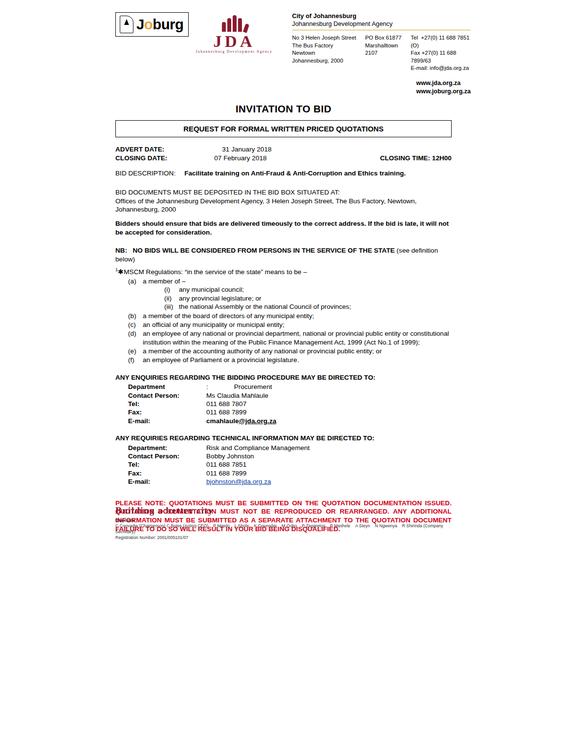Joburg
JDA
Johannesburg Development Agency
City of Johannesburg
Johannesburg Development Agency
No 3 Helen Joseph Street
The Bus Factory
Newtown
Johannesburg, 2000
PO Box 61877
Marshalltown
2107
Tel +27(0) 11 688 7851 (O)
Fax +27(0) 11 688 7899/63
E-mail: info@jda.org.za
www.jda.org.za
www.joburg.org.za
INVITATION TO BID
REQUEST FOR FORMAL WRITTEN PRICED QUOTATIONS
ADVERT DATE: 31 January 2018
CLOSING DATE: 07 February 2018
CLOSING TIME: 12H00
BID DESCRIPTION: Facilitate training on Anti-Fraud & Anti-Corruption and Ethics training.
BID DOCUMENTS MUST BE DEPOSITED IN THE BID BOX SITUATED AT:
Offices of the Johannesburg Development Agency, 3 Helen Joseph Street, The Bus Factory, Newtown, Johannesburg, 2000
Bidders should ensure that bids are delivered timeously to the correct address. If the bid is late, it will not be accepted for consideration.
NB: NO BIDS WILL BE CONSIDERED FROM PERSONS IN THE SERVICE OF THE STATE (see definition below)
1✱MSCM Regulations: “in the service of the state” means to be –
(a) a member of –
(i) any municipal council;
(ii) any provincial legislature; or
(iii) the national Assembly or the national Council of provinces;
(b) a member of the board of directors of any municipal entity;
(c) an official of any municipality or municipal entity;
(d) an employee of any national or provincial department, national or provincial public entity or constitutional institution within the meaning of the Public Finance Management Act, 1999 (Act No.1 of 1999);
(e) a member of the accounting authority of any national or provincial public entity; or
(f) an employee of Parliament or a provincial legislature.
ANY ENQUIRIES REGARDING THE BIDDING PROCEDURE MAY BE DIRECTED TO:
| Department | : Procurement |
| Contact Person: | Ms Claudia Mahlaule |
| Tel: | 011 688 7807 |
| Fax: | 011 688 7899 |
| E-mail: | cmahlaule @jda.org.za |
ANY REQUIRIES REGARDING TECHNICAL INFORMATION MAY BE DIRECTED TO:
| Department: | Risk and Compliance Management |
| Contact Person: | Bobby Johnston |
| Tel: | 011 688 7851 |
| Fax: | 011 688 7899 |
| E-mail: | bjohnston@jda.org.za |
PLEASE NOTE: QUOTATIONS MUST BE SUBMITTED ON THE QUOTATION DOCUMENTATION ISSUED. QUOTATION DOCUMENTATION MUST NOT BE REPRODUCED OR REARRANGED. ANY ADDITIONAL INFORMATION MUST BE SUBMITTED AS A SEPARATE ATTACHMENT TO THE QUOTATION DOCUMENT FAILURE TO DO SO WILL RESULT IN YOUR BID BEING DISQUALIFIED.
Building a better city
Directors
C Coovadia (Chairperson) C Botes (Acting CEO) P Masilo L Shole K Govender M Qobo P Zagaretos P Mashele A Steyn N Ngwenya R Shirinda (Company Secretary)
Registration Number: 2001/005101/07